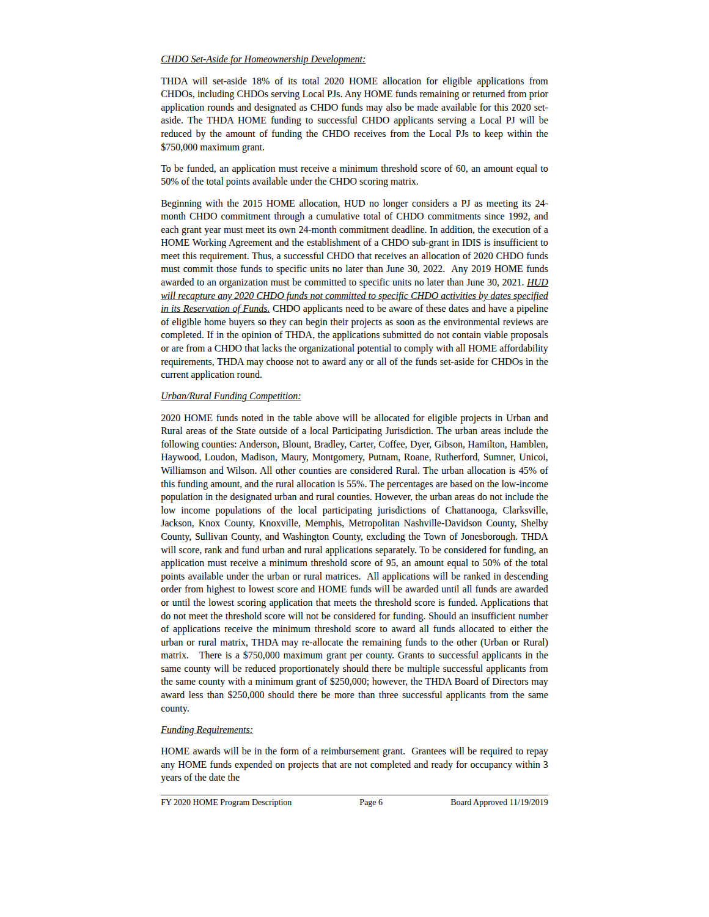CHDO Set-Aside for Homeownership Development:
THDA will set-aside 18% of its total 2020 HOME allocation for eligible applications from CHDOs, including CHDOs serving Local PJs. Any HOME funds remaining or returned from prior application rounds and designated as CHDO funds may also be made available for this 2020 set-aside. The THDA HOME funding to successful CHDO applicants serving a Local PJ will be reduced by the amount of funding the CHDO receives from the Local PJs to keep within the $750,000 maximum grant.
To be funded, an application must receive a minimum threshold score of 60, an amount equal to 50% of the total points available under the CHDO scoring matrix.
Beginning with the 2015 HOME allocation, HUD no longer considers a PJ as meeting its 24-month CHDO commitment through a cumulative total of CHDO commitments since 1992, and each grant year must meet its own 24-month commitment deadline. In addition, the execution of a HOME Working Agreement and the establishment of a CHDO sub-grant in IDIS is insufficient to meet this requirement. Thus, a successful CHDO that receives an allocation of 2020 CHDO funds must commit those funds to specific units no later than June 30, 2022. Any 2019 HOME funds awarded to an organization must be committed to specific units no later than June 30, 2021. HUD will recapture any 2020 CHDO funds not committed to specific CHDO activities by dates specified in its Reservation of Funds. CHDO applicants need to be aware of these dates and have a pipeline of eligible home buyers so they can begin their projects as soon as the environmental reviews are completed. If in the opinion of THDA, the applications submitted do not contain viable proposals or are from a CHDO that lacks the organizational potential to comply with all HOME affordability requirements, THDA may choose not to award any or all of the funds set-aside for CHDOs in the current application round.
Urban/Rural Funding Competition:
2020 HOME funds noted in the table above will be allocated for eligible projects in Urban and Rural areas of the State outside of a local Participating Jurisdiction. The urban areas include the following counties: Anderson, Blount, Bradley, Carter, Coffee, Dyer, Gibson, Hamilton, Hamblen, Haywood, Loudon, Madison, Maury, Montgomery, Putnam, Roane, Rutherford, Sumner, Unicoi, Williamson and Wilson. All other counties are considered Rural. The urban allocation is 45% of this funding amount, and the rural allocation is 55%. The percentages are based on the low-income population in the designated urban and rural counties. However, the urban areas do not include the low income populations of the local participating jurisdictions of Chattanooga, Clarksville, Jackson, Knox County, Knoxville, Memphis, Metropolitan Nashville-Davidson County, Shelby County, Sullivan County, and Washington County, excluding the Town of Jonesborough. THDA will score, rank and fund urban and rural applications separately. To be considered for funding, an application must receive a minimum threshold score of 95, an amount equal to 50% of the total points available under the urban or rural matrices. All applications will be ranked in descending order from highest to lowest score and HOME funds will be awarded until all funds are awarded or until the lowest scoring application that meets the threshold score is funded. Applications that do not meet the threshold score will not be considered for funding. Should an insufficient number of applications receive the minimum threshold score to award all funds allocated to either the urban or rural matrix, THDA may re-allocate the remaining funds to the other (Urban or Rural) matrix. There is a $750,000 maximum grant per county. Grants to successful applicants in the same county will be reduced proportionately should there be multiple successful applicants from the same county with a minimum grant of $250,000; however, the THDA Board of Directors may award less than $250,000 should there be more than three successful applicants from the same county.
Funding Requirements:
HOME awards will be in the form of a reimbursement grant. Grantees will be required to repay any HOME funds expended on projects that are not completed and ready for occupancy within 3 years of the date the
FY 2020 HOME Program Description Page 6 Board Approved 11/19/2019